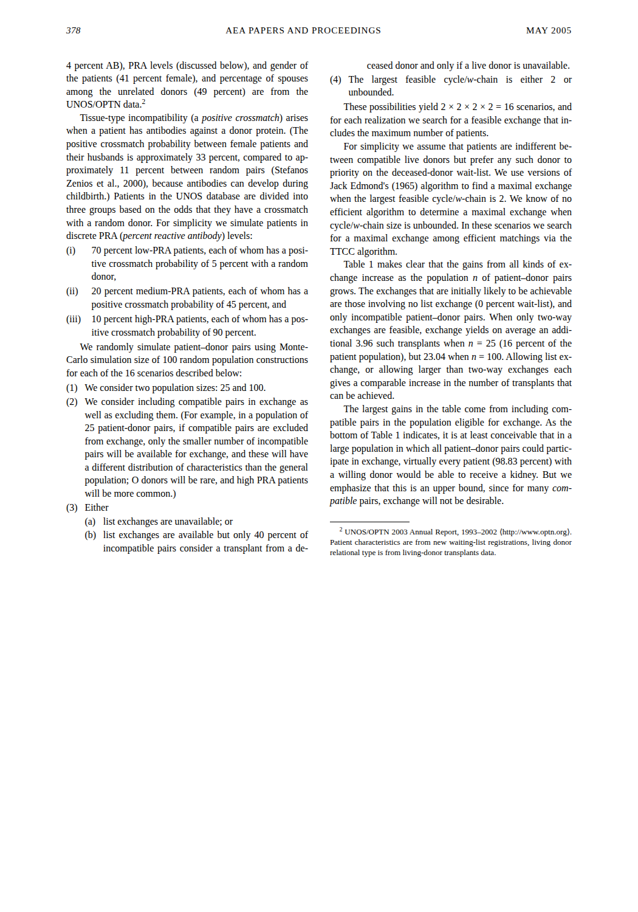378 AEA PAPERS AND PROCEEDINGS MAY 2005
4 percent AB), PRA levels (discussed below), and gender of the patients (41 percent female), and percentage of spouses among the unrelated donors (49 percent) are from the UNOS/OPTN data.2
Tissue-type incompatibility (a positive crossmatch) arises when a patient has antibodies against a donor protein. (The positive crossmatch probability between female patients and their husbands is approximately 33 percent, compared to approximately 11 percent between random pairs (Stefanos Zenios et al., 2000), because antibodies can develop during childbirth.) Patients in the UNOS database are divided into three groups based on the odds that they have a crossmatch with a random donor. For simplicity we simulate patients in discrete PRA (percent reactive antibody) levels:
(i) 70 percent low-PRA patients, each of whom has a positive crossmatch probability of 5 percent with a random donor,
(ii) 20 percent medium-PRA patients, each of whom has a positive crossmatch probability of 45 percent, and
(iii) 10 percent high-PRA patients, each of whom has a positive crossmatch probability of 90 percent.
We randomly simulate patient–donor pairs using Monte-Carlo simulation size of 100 random population constructions for each of the 16 scenarios described below:
(1) We consider two population sizes: 25 and 100.
(2) We consider including compatible pairs in exchange as well as excluding them. (For example, in a population of 25 patient-donor pairs, if compatible pairs are excluded from exchange, only the smaller number of incompatible pairs will be available for exchange, and these will have a different distribution of characteristics than the general population; O donors will be rare, and high PRA patients will be more common.)
(3) Either
(a) list exchanges are unavailable; or
(b) list exchanges are available but only 40 percent of incompatible pairs consider a transplant from a deceased donor and only if a live donor is unavailable.
(4) The largest feasible cycle/w-chain is either 2 or unbounded.
These possibilities yield 2 × 2 × 2 × 2 = 16 scenarios, and for each realization we search for a feasible exchange that includes the maximum number of patients.
For simplicity we assume that patients are indifferent between compatible live donors but prefer any such donor to priority on the deceased-donor wait-list. We use versions of Jack Edmond's (1965) algorithm to find a maximal exchange when the largest feasible cycle/w-chain is 2. We know of no efficient algorithm to determine a maximal exchange when cycle/w-chain size is unbounded. In these scenarios we search for a maximal exchange among efficient matchings via the TTCC algorithm.
Table 1 makes clear that the gains from all kinds of exchange increase as the population n of patient–donor pairs grows. The exchanges that are initially likely to be achievable are those involving no list exchange (0 percent wait-list), and only incompatible patient–donor pairs. When only two-way exchanges are feasible, exchange yields on average an additional 3.96 such transplants when n = 25 (16 percent of the patient population), but 23.04 when n = 100. Allowing list exchange, or allowing larger than two-way exchanges each gives a comparable increase in the number of transplants that can be achieved.
The largest gains in the table come from including compatible pairs in the population eligible for exchange. As the bottom of Table 1 indicates, it is at least conceivable that in a large population in which all patient–donor pairs could participate in exchange, virtually every patient (98.83 percent) with a willing donor would be able to receive a kidney. But we emphasize that this is an upper bound, since for many compatible pairs, exchange will not be desirable.
2 UNOS/OPTN 2003 Annual Report, 1993–2002 ⟨http://www.optn.org⟩. Patient characteristics are from new waiting-list registrations, living donor relational type is from living-donor transplants data.